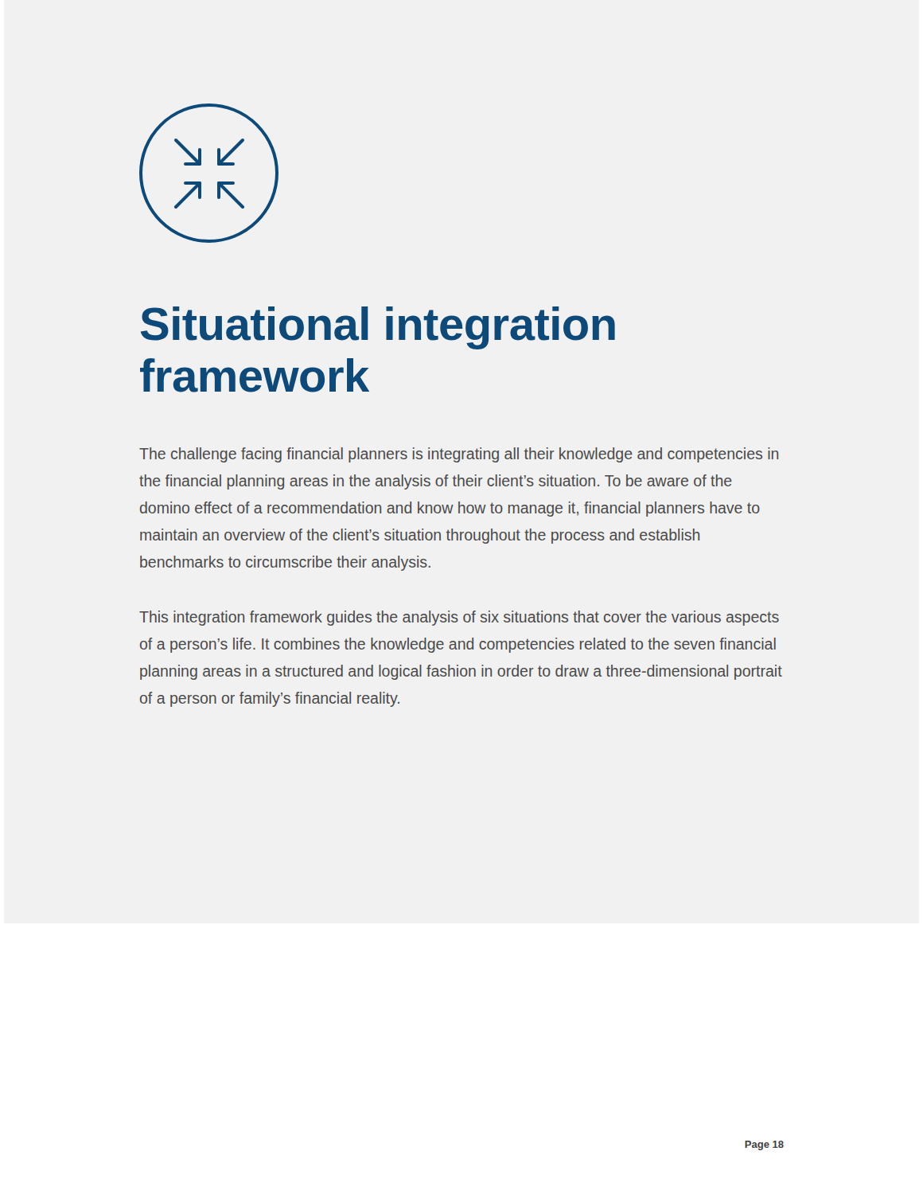Situational integration framework
The challenge facing financial planners is integrating all their knowledge and competencies in the financial planning areas in the analysis of their client’s situation. To be aware of the domino effect of a recommendation and know how to manage it, financial planners have to maintain an overview of the client’s situation throughout the process and establish benchmarks to circumscribe their analysis.
This integration framework guides the analysis of six situations that cover the various aspects of a person’s life. It combines the knowledge and competencies related to the seven financial planning areas in a structured and logical fashion in order to draw a three-dimensional portrait of a person or family’s financial reality.
Page 18